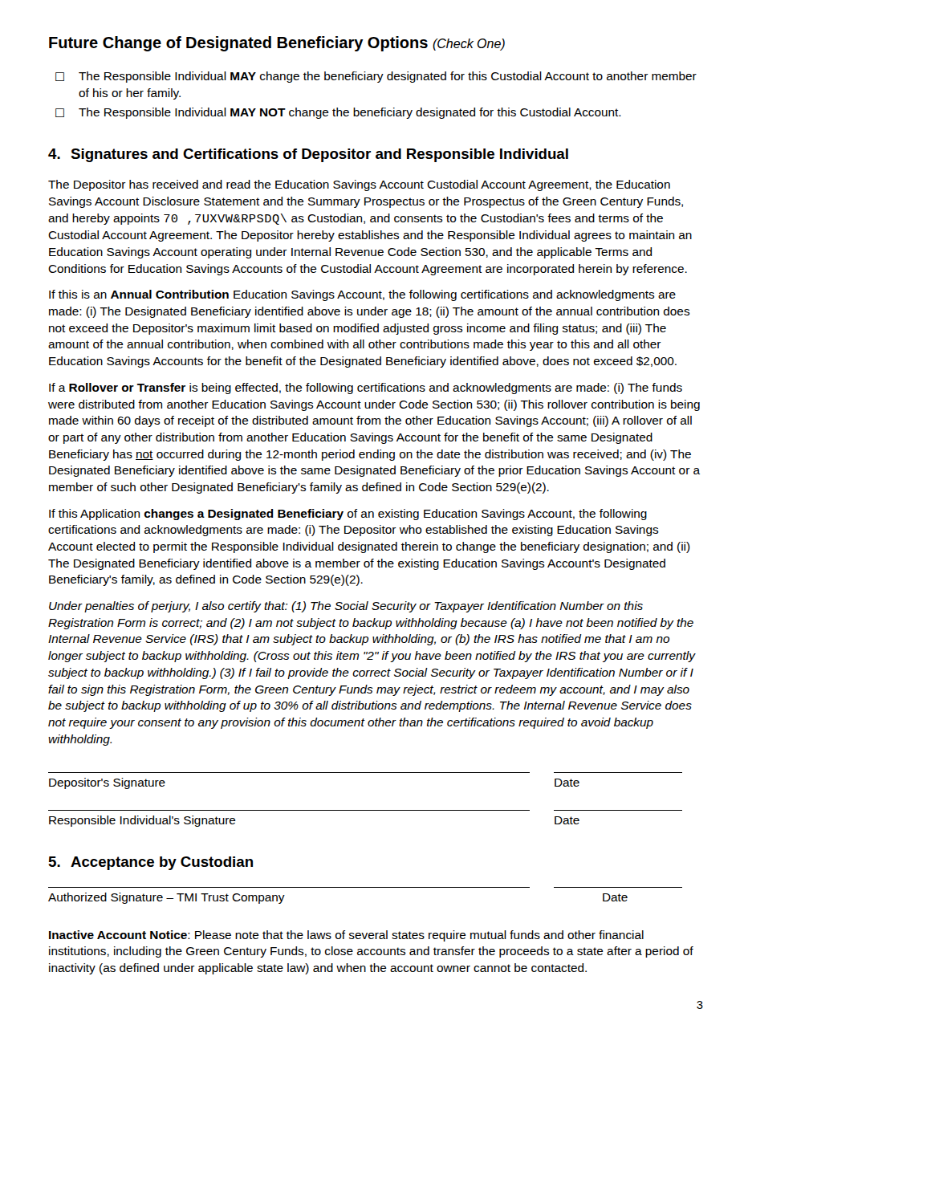Future Change of Designated Beneficiary Options (Check One)
☐The Responsible Individual MAY change the beneficiary designated for this Custodial Account to another member of his or her family.
☐The Responsible Individual MAY NOT change the beneficiary designated for this Custodial Account.
4. Signatures and Certifications of Depositor and Responsible Individual
The Depositor has received and read the Education Savings Account Custodial Account Agreement, the Education Savings Account Disclosure Statement and the Summary Prospectus or the Prospectus of the Green Century Funds, and hereby appoints 70 ,7UXVW&RPSDQ\ as Custodian, and consents to the Custodian's fees and terms of the Custodial Account Agreement. The Depositor hereby establishes and the Responsible Individual agrees to maintain an Education Savings Account operating under Internal Revenue Code Section 530, and the applicable Terms and Conditions for Education Savings Accounts of the Custodial Account Agreement are incorporated herein by reference.
If this is an Annual Contribution Education Savings Account, the following certifications and acknowledgments are made: (i) The Designated Beneficiary identified above is under age 18; (ii) The amount of the annual contribution does not exceed the Depositor's maximum limit based on modified adjusted gross income and filing status; and (iii) The amount of the annual contribution, when combined with all other contributions made this year to this and all other Education Savings Accounts for the benefit of the Designated Beneficiary identified above, does not exceed $2,000.
If a Rollover or Transfer is being effected, the following certifications and acknowledgments are made: (i) The funds were distributed from another Education Savings Account under Code Section 530; (ii) This rollover contribution is being made within 60 days of receipt of the distributed amount from the other Education Savings Account; (iii) A rollover of all or part of any other distribution from another Education Savings Account for the benefit of the same Designated Beneficiary has not occurred during the 12-month period ending on the date the distribution was received; and (iv) The Designated Beneficiary identified above is the same Designated Beneficiary of the prior Education Savings Account or a member of such other Designated Beneficiary's family as defined in Code Section 529(e)(2).
If this Application changes a Designated Beneficiary of an existing Education Savings Account, the following certifications and acknowledgments are made: (i) The Depositor who established the existing Education Savings Account elected to permit the Responsible Individual designated therein to change the beneficiary designation; and (ii) The Designated Beneficiary identified above is a member of the existing Education Savings Account's Designated Beneficiary's family, as defined in Code Section 529(e)(2).
Under penalties of perjury, I also certify that: (1) The Social Security or Taxpayer Identification Number on this Registration Form is correct; and (2) I am not subject to backup withholding because (a) I have not been notified by the Internal Revenue Service (IRS) that I am subject to backup withholding, or (b) the IRS has notified me that I am no longer subject to backup withholding. (Cross out this item "2" if you have been notified by the IRS that you are currently subject to backup withholding.) (3) If I fail to provide the correct Social Security or Taxpayer Identification Number or if I fail to sign this Registration Form, the Green Century Funds may reject, restrict or redeem my account, and I may also be subject to backup withholding of up to 30% of all distributions and redemptions. The Internal Revenue Service does not require your consent to any provision of this document other than the certifications required to avoid backup withholding.
Depositor's Signature
Date
Responsible Individual's Signature
Date
5. Acceptance by Custodian
Authorized Signature – TMI Trust Company
Date
Inactive Account Notice: Please note that the laws of several states require mutual funds and other financial institutions, including the Green Century Funds, to close accounts and transfer the proceeds to a state after a period of inactivity (as defined under applicable state law) and when the account owner cannot be contacted.
3